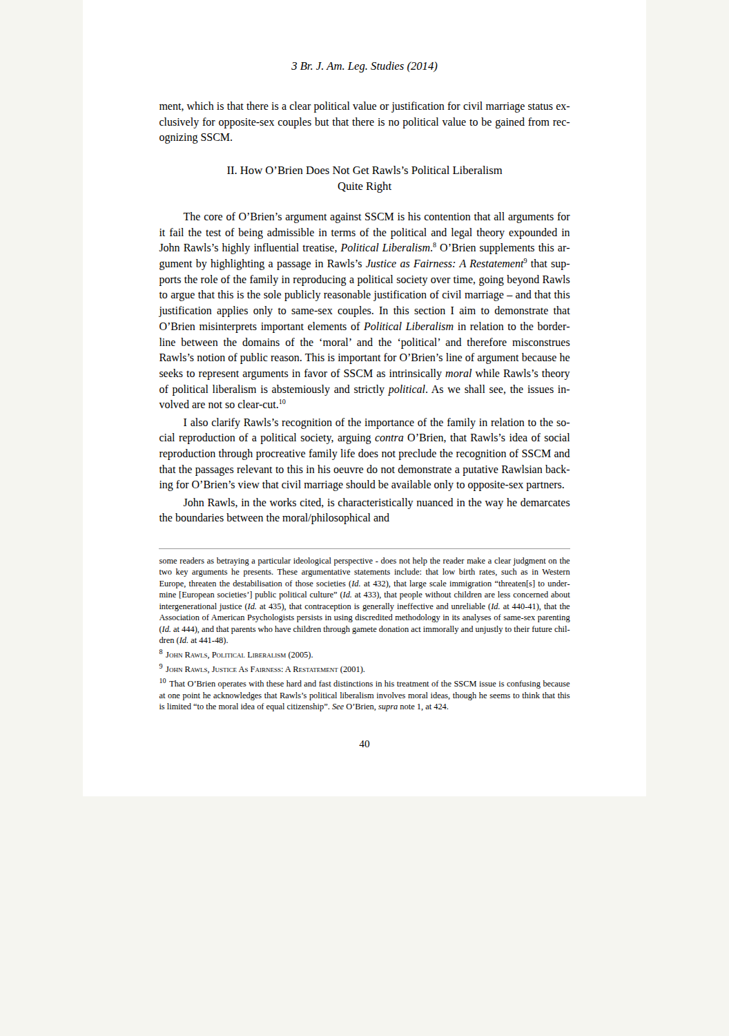3 Br. J. Am. Leg. Studies (2014)
ment, which is that there is a clear political value or justification for civil marriage status exclusively for opposite-sex couples but that there is no political value to be gained from recognizing SSCM.
II. How O’Brien Does Not Get Rawls’s Political Liberalism
Quite Right
The core of O’Brien’s argument against SSCM is his contention that all arguments for it fail the test of being admissible in terms of the political and legal theory expounded in John Rawls’s highly influential treatise, Political Liberalism.8 O’Brien supplements this argument by highlighting a passage in Rawls’s Justice as Fairness: A Restatement9 that supports the role of the family in reproducing a political society over time, going beyond Rawls to argue that this is the sole publicly reasonable justification of civil marriage – and that this justification applies only to same-sex couples. In this section I aim to demonstrate that O’Brien misinterprets important elements of Political Liberalism in relation to the borderline between the domains of the ‘moral’ and the ‘political’ and therefore misconstrues Rawls’s notion of public reason. This is important for O’Brien’s line of argument because he seeks to represent arguments in favor of SSCM as intrinsically moral while Rawls’s theory of political liberalism is abstemiously and strictly political. As we shall see, the issues involved are not so clear-cut.10
I also clarify Rawls’s recognition of the importance of the family in relation to the social reproduction of a political society, arguing contra O’Brien, that Rawls’s idea of social reproduction through procreative family life does not preclude the recognition of SSCM and that the passages relevant to this in his oeuvre do not demonstrate a putative Rawlsian backing for O’Brien’s view that civil marriage should be available only to opposite-sex partners.
John Rawls, in the works cited, is characteristically nuanced in the way he demarcates the boundaries between the moral/philosophical and
some readers as betraying a particular ideological perspective - does not help the reader make a clear judgment on the two key arguments he presents. These argumentative statements include: that low birth rates, such as in Western Europe, threaten the destabilisation of those societies (Id. at 432), that large scale immigration “threaten[s] to undermine [European societies’] public political culture” (Id. at 433), that people without children are less concerned about intergenerational justice (Id. at 435), that contraception is generally ineffective and unreliable (Id. at 440-41), that the Association of American Psychologists persists in using discredited methodology in its analyses of same-sex parenting (Id. at 444), and that parents who have children through gamete donation act immorally and unjustly to their future children (Id. at 441-48).
8 John Rawls, Political Liberalism (2005).
9 John Rawls, Justice As Fairness: A Restatement (2001).
10 That O’Brien operates with these hard and fast distinctions in his treatment of the SSCM issue is confusing because at one point he acknowledges that Rawls’s political liberalism involves moral ideas, though he seems to think that this is limited “to the moral idea of equal citizenship”. See O’Brien, supra note 1, at 424.
40